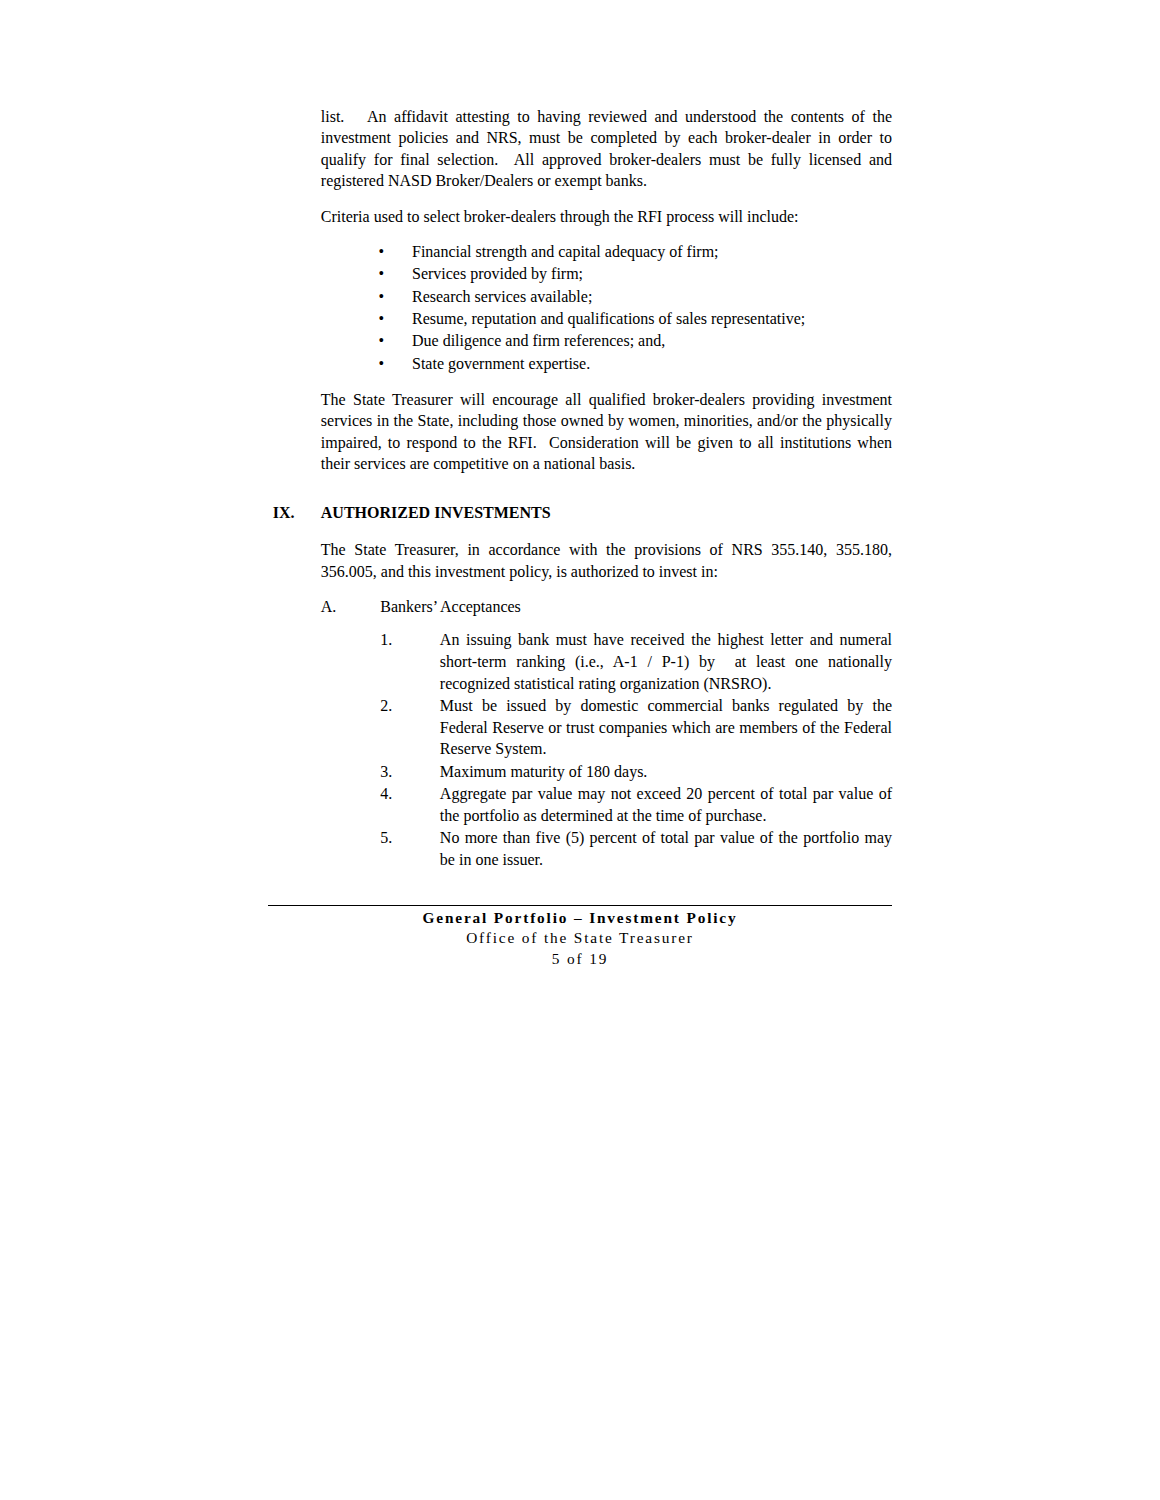list. An affidavit attesting to having reviewed and understood the contents of the investment policies and NRS, must be completed by each broker-dealer in order to qualify for final selection. All approved broker-dealers must be fully licensed and registered NASD Broker/Dealers or exempt banks.
Criteria used to select broker-dealers through the RFI process will include:
Financial strength and capital adequacy of firm;
Services provided by firm;
Research services available;
Resume, reputation and qualifications of sales representative;
Due diligence and firm references; and,
State government expertise.
The State Treasurer will encourage all qualified broker-dealers providing investment services in the State, including those owned by women, minorities, and/or the physically impaired, to respond to the RFI. Consideration will be given to all institutions when their services are competitive on a national basis.
IX.
AUTHORIZED INVESTMENTS
The State Treasurer, in accordance with the provisions of NRS 355.140, 355.180, 356.005, and this investment policy, is authorized to invest in:
A.
Bankers’ Acceptances
1. An issuing bank must have received the highest letter and numeral short-term ranking (i.e., A-1 / P-1) by at least one nationally recognized statistical rating organization (NRSRO).
2. Must be issued by domestic commercial banks regulated by the Federal Reserve or trust companies which are members of the Federal Reserve System.
3. Maximum maturity of 180 days.
4. Aggregate par value may not exceed 20 percent of total par value of the portfolio as determined at the time of purchase.
5. No more than five (5) percent of total par value of the portfolio may be in one issuer.
General Portfolio – Investment Policy
Office of the State Treasurer
5 of 19